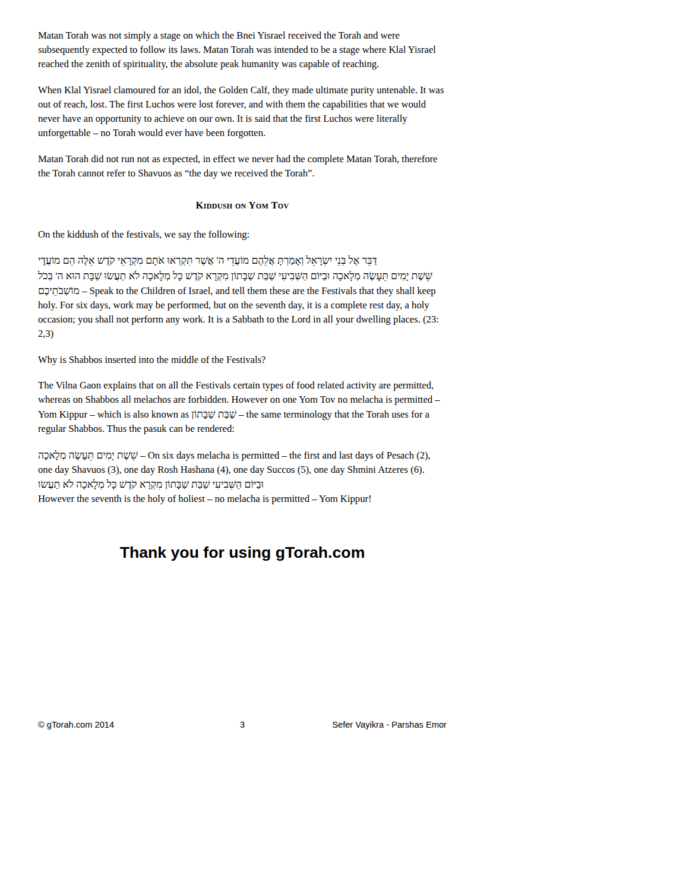Matan Torah was not simply a stage on which the Bnei Yisrael received the Torah and were subsequently expected to follow its laws. Matan Torah was intended to be a stage where Klal Yisrael reached the zenith of spirituality, the absolute peak humanity was capable of reaching.
When Klal Yisrael clamoured for an idol, the Golden Calf, they made ultimate purity untenable. It was out of reach, lost. The first Luchos were lost forever, and with them the capabilities that we would never have an opportunity to achieve on our own. It is said that the first Luchos were literally unforgettable – no Torah would ever have been forgotten.
Matan Torah did not run not as expected, in effect we never had the complete Matan Torah, therefore the Torah cannot refer to Shavuos as “the day we received the Torah”.
Kiddush on Yom Tov
On the kiddush of the festivals, we say the following:
דַּבֵּר אֶל בְּנֵי יִשְׂרָאֵל וְאָמַרְתָּ אֲלֵהֶם מוֹעֲדֵי ה' אֲשֶׁר תִּקְרְאוּ אֹתָם מִקְרָאֵי קֹדֶשׁ אֵלֶּה הֵם מוֹעֲדָי
שֵׁשֶׁת יָמִים תֵּעָשֶׂה מְלָאכָה וּבַיּוֹם הַשְּׁבִיעִי שַׁבַּת שַׁבָּתוֹן מִקְרָא קֹדֶשׁ כָּל מְלָאכָה לֹא תַעֲשׂוּ שַׁבָּת הוּא ה' בְּכֹל מוֹשְׁבֹתֵיכֶם – Speak to the Children of Israel, and tell them these are the Festivals that they shall keep holy. For six days, work may be performed, but on the seventh day, it is a complete rest day, a holy occasion; you shall not perform any work. It is a Sabbath to the Lord in all your dwelling places. (23: 2,3)
Why is Shabbos inserted into the middle of the Festivals?
The Vilna Gaon explains that on all the Festivals certain types of food related activity are permitted, whereas on Shabbos all melachos are forbidden. However on one Yom Tov no melacha is permitted – Yom Kippur – which is also known as שַׁבַּת שַׁבָּתוֹן – the same terminology that the Torah uses for a regular Shabbos. Thus the pasuk can be rendered:
שֵׁשֶׁת יָמִים תֵּעָשֶׂה מְלָאכָה – On six days melacha is permitted – the first and last days of Pesach (2), one day Shavuos (3), one day Rosh Hashana (4), one day Succos (5), one day Shmini Atzeres (6).
וּבַיּוֹם הַשְּׁבִיעִי שַׁבַּת שַׁבָּתוֹן מִקְרָא קֹדֶשׁ כָּל מְלָאכָה לֹא תַעֲשׂוּ
However the seventh is the holy of holiest – no melacha is permitted – Yom Kippur!
Thank you for using gTorah.com
© gTorah.com 2014
3
Sefer Vayikra - Parshas Emor